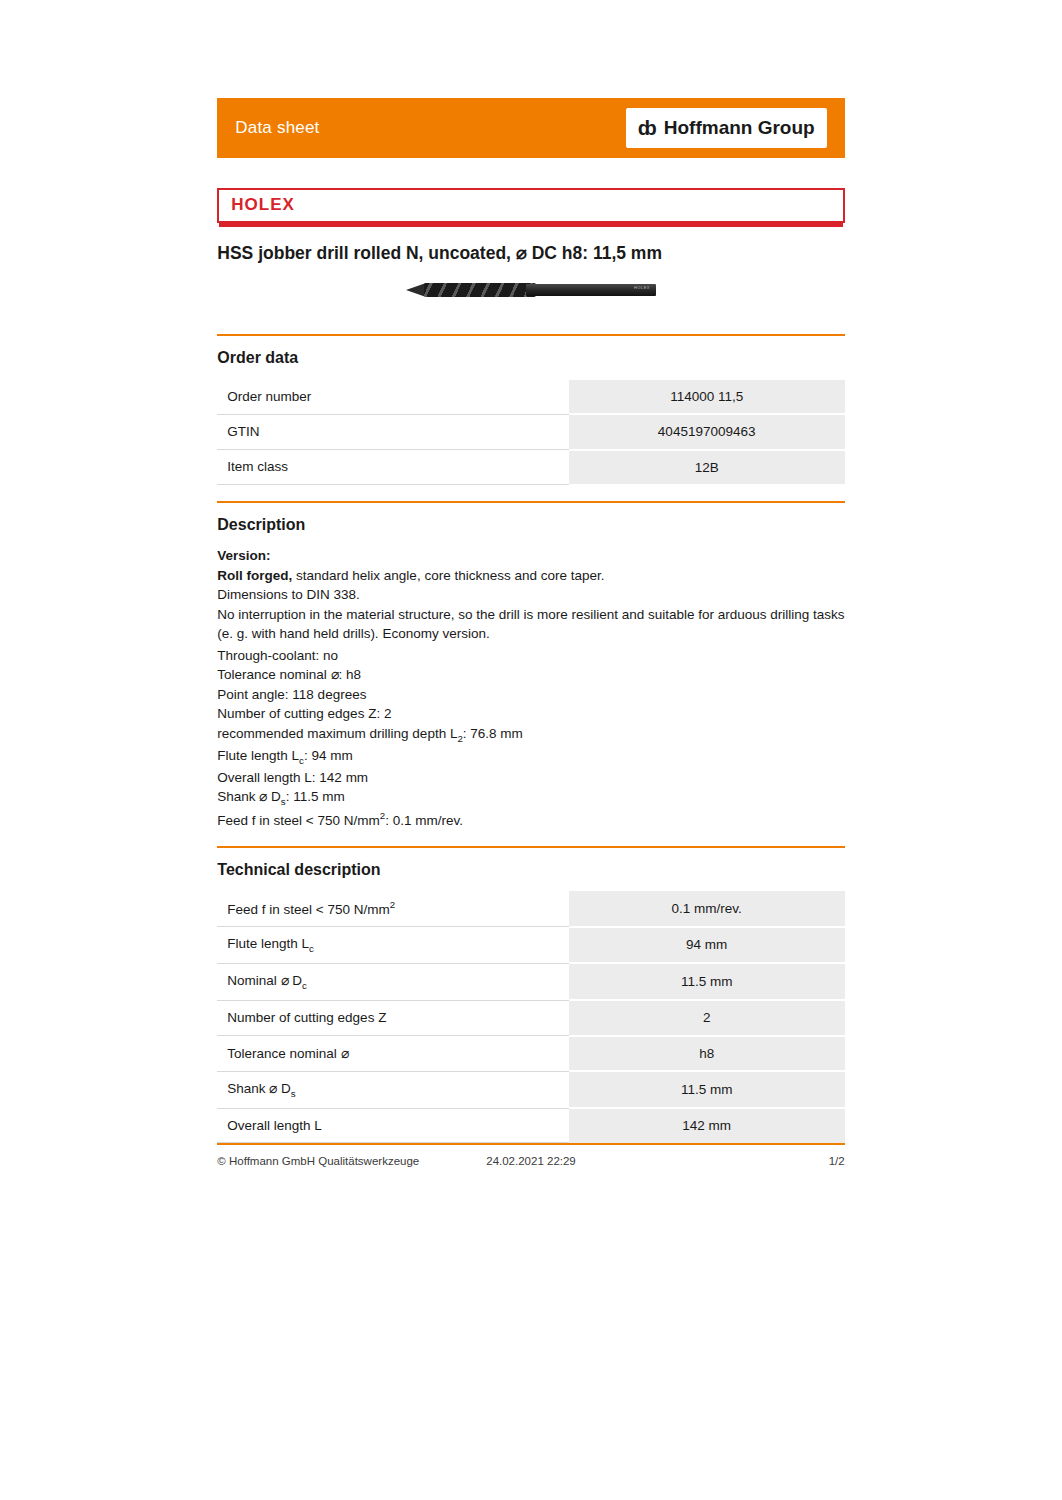Data sheet
ȸ Hoffmann Group
HOLEX
HSS jobber drill rolled N, uncoated, ⌀ DC h8: 11,5 mm
Order data
| Order number | 114000 11,5 |
| GTIN | 4045197009463 |
| Item class | 12B |
Description
Version:
Roll forged, standard helix angle, core thickness and core taper.
Dimensions to DIN 338.
No interruption in the material structure, so the drill is more resilient and suitable for arduous drilling tasks (e. g. with hand held drills). Economy version.
Through-coolant: no
Tolerance nominal ⌀: h8
Point angle: 118 degrees
Number of cutting edges Z: 2
recommended maximum drilling depth L2: 76.8 mm
Flute length Lc: 94 mm
Overall length L: 142 mm
Shank ⌀ Ds: 11.5 mm
Feed f in steel < 750 N/mm2: 0.1 mm/rev.
Technical description
| Feed f in steel < 750 N/mm 2 | 0.1 mm/rev. |
| Flute length L c | 94 mm |
| Nominal ⌀ D c | 11.5 mm |
| Number of cutting edges Z | 2 |
| Tolerance nominal ⌀ | h8 |
| Shank ⌀ D s | 11.5 mm |
| Overall length L | 142 mm |
© Hoffmann GmbH Qualitätswerkzeuge
24.02.2021 22:29
1/2